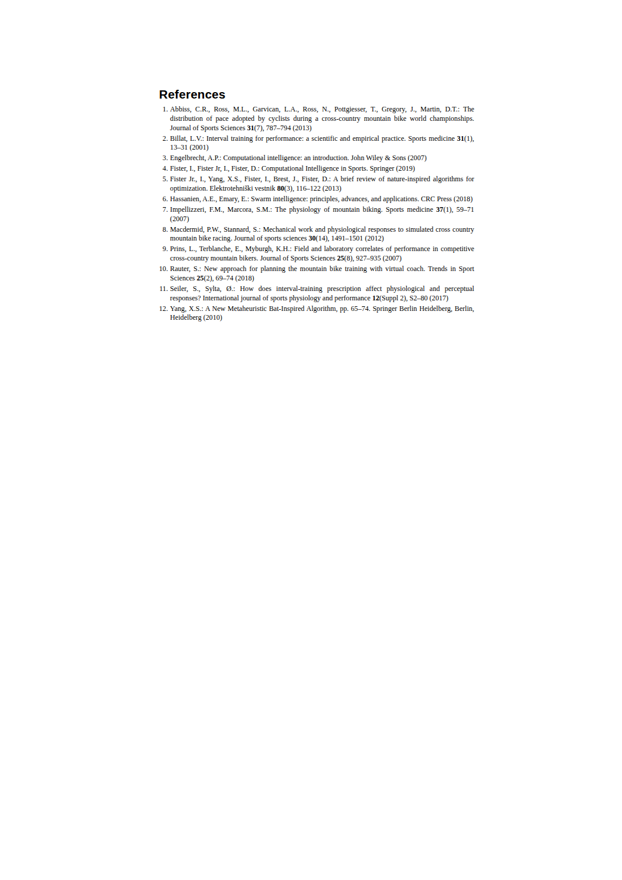References
1. Abbiss, C.R., Ross, M.L., Garvican, L.A., Ross, N., Pottgiesser, T., Gregory, J., Martin, D.T.: The distribution of pace adopted by cyclists during a cross-country mountain bike world championships. Journal of Sports Sciences 31(7), 787–794 (2013)
2. Billat, L.V.: Interval training for performance: a scientific and empirical practice. Sports medicine 31(1), 13–31 (2001)
3. Engelbrecht, A.P.: Computational intelligence: an introduction. John Wiley & Sons (2007)
4. Fister, I., Fister Jr, I., Fister, D.: Computational Intelligence in Sports. Springer (2019)
5. Fister Jr., I., Yang, X.S., Fister, I., Brest, J., Fister, D.: A brief review of nature-inspired algorithms for optimization. Elektrotehniški vestnik 80(3), 116–122 (2013)
6. Hassanien, A.E., Emary, E.: Swarm intelligence: principles, advances, and applications. CRC Press (2018)
7. Impellizzeri, F.M., Marcora, S.M.: The physiology of mountain biking. Sports medicine 37(1), 59–71 (2007)
8. Macdermid, P.W., Stannard, S.: Mechanical work and physiological responses to simulated cross country mountain bike racing. Journal of sports sciences 30(14), 1491–1501 (2012)
9. Prins, L., Terblanche, E., Myburgh, K.H.: Field and laboratory correlates of performance in competitive cross-country mountain bikers. Journal of Sports Sciences 25(8), 927–935 (2007)
10. Rauter, S.: New approach for planning the mountain bike training with virtual coach. Trends in Sport Sciences 25(2), 69–74 (2018)
11. Seiler, S., Sylta, Ø.: How does interval-training prescription affect physiological and perceptual responses? International journal of sports physiology and performance 12(Suppl 2), S2–80 (2017)
12. Yang, X.S.: A New Metaheuristic Bat-Inspired Algorithm, pp. 65–74. Springer Berlin Heidelberg, Berlin, Heidelberg (2010)